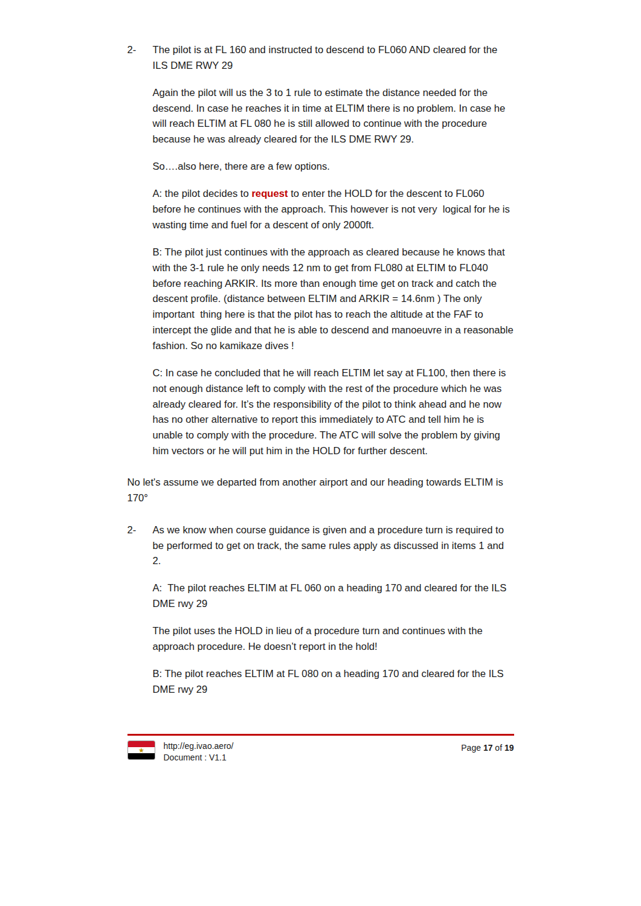The pilot is at FL 160 and instructed to descend to FL060 AND cleared for the ILS DME RWY 29
Again the pilot will us the 3 to 1 rule to estimate the distance needed for the descend. In case he reaches it in time at ELTIM there is no problem. In case he will reach ELTIM at FL 080 he is still allowed to continue with the procedure because he was already cleared for the ILS DME RWY 29.
So….also here, there are a few options.
A: the pilot decides to request to enter the HOLD for the descent to FL060 before he continues with the approach. This however is not very logical for he is wasting time and fuel for a descent of only 2000ft.
B: The pilot just continues with the approach as cleared because he knows that with the 3-1 rule he only needs 12 nm to get from FL080 at ELTIM to FL040 before reaching ARKIR. Its more than enough time get on track and catch the descent profile. (distance between ELTIM and ARKIR = 14.6nm ) The only important thing here is that the pilot has to reach the altitude at the FAF to intercept the glide and that he is able to descend and manoeuvre in a reasonable fashion. So no kamikaze dives !
C: In case he concluded that he will reach ELTIM let say at FL100, then there is not enough distance left to comply with the rest of the procedure which he was already cleared for. It’s the responsibility of the pilot to think ahead and he now has no other alternative to report this immediately to ATC and tell him he is unable to comply with the procedure. The ATC will solve the problem by giving him vectors or he will put him in the HOLD for further descent.
No let's assume we departed from another airport and our heading towards ELTIM is 170°
As we know when course guidance is given and a procedure turn is required to be performed to get on track, the same rules apply as discussed in items 1 and 2.
A: The pilot reaches ELTIM at FL 060 on a heading 170 and cleared for the ILS DME rwy 29
The pilot uses the HOLD in lieu of a procedure turn and continues with the approach procedure. He doesn’t report in the hold!
B: The pilot reaches ELTIM at FL 080 on a heading 170 and cleared for the ILS DME rwy 29
★
http://eg.ivao.aero/
Document : V1.1
Page 17 of 19